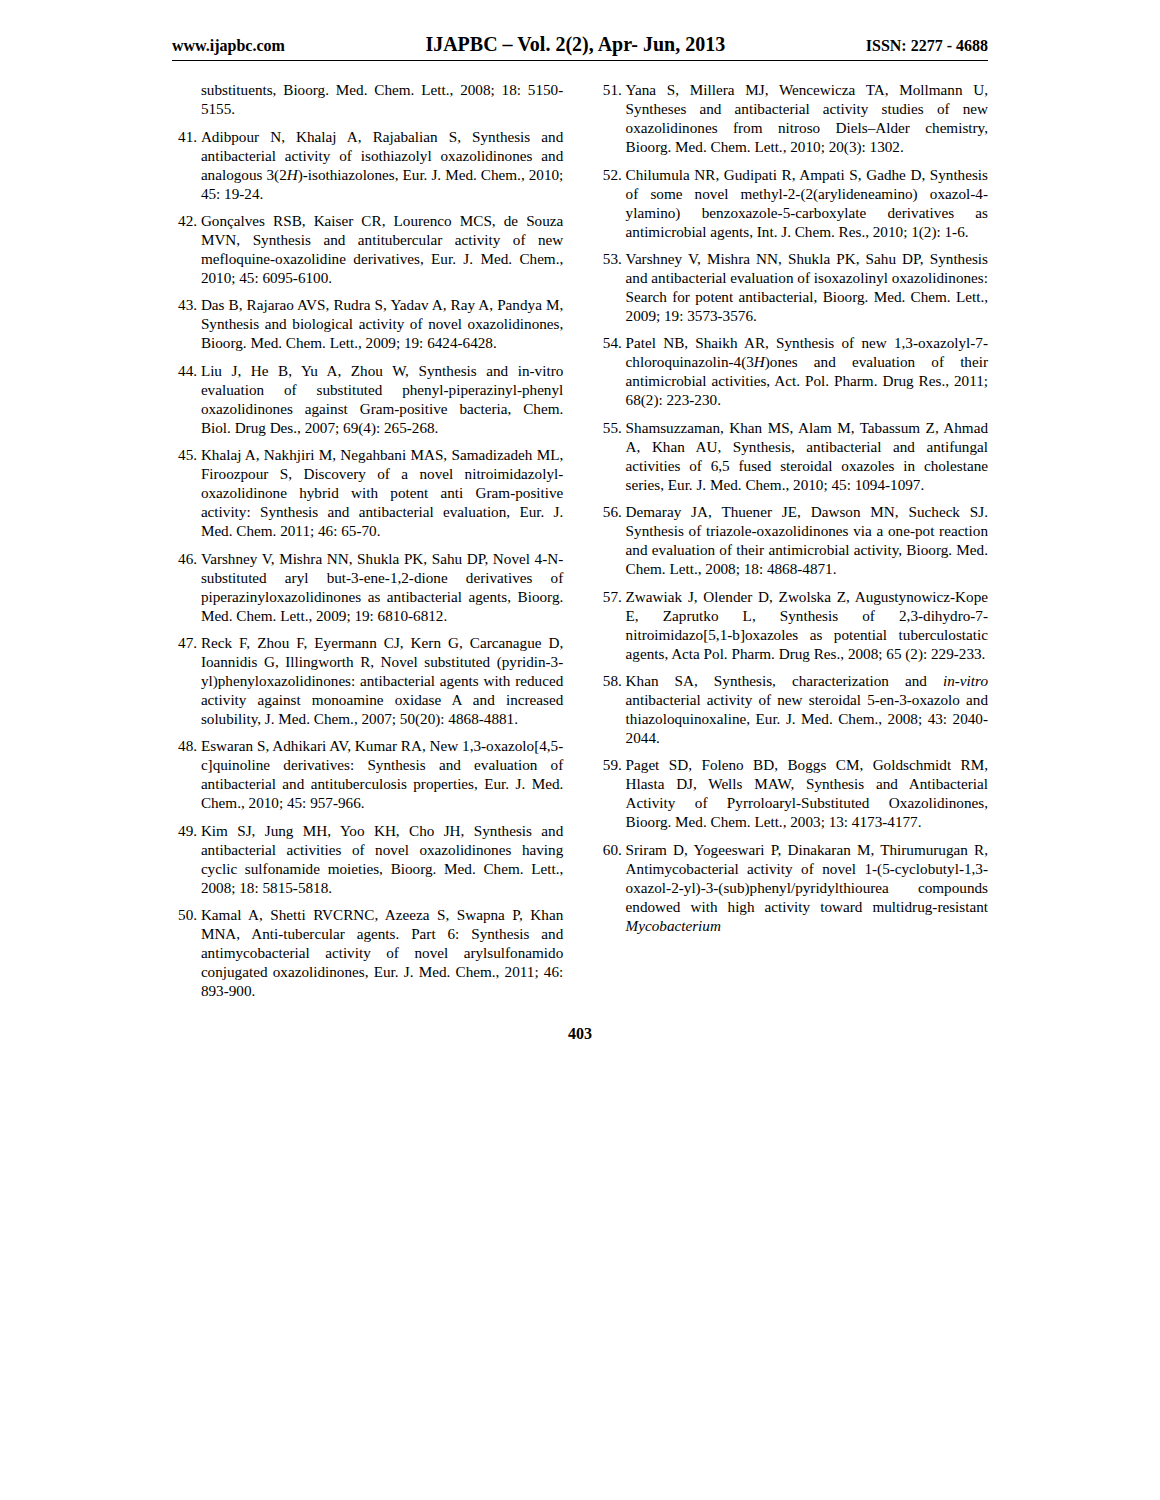www.ijapbc.com IJAPBC – Vol. 2(2), Apr- Jun, 2013 ISSN: 2277 - 4688
substituents, Bioorg. Med. Chem. Lett., 2008; 18: 5150-5155.
Adibpour N, Khalaj A, Rajabalian S, Synthesis and antibacterial activity of isothiazolyl oxazolidinones and analogous 3(2H)-isothiazolones, Eur. J. Med. Chem., 2010; 45: 19-24.
Gonçalves RSB, Kaiser CR, Lourenco MCS, de Souza MVN, Synthesis and antitubercular activity of new mefloquine-oxazolidine derivatives, Eur. J. Med. Chem., 2010; 45: 6095-6100.
Das B, Rajarao AVS, Rudra S, Yadav A, Ray A, Pandya M, Synthesis and biological activity of novel oxazolidinones, Bioorg. Med. Chem. Lett., 2009; 19: 6424-6428.
Liu J, He B, Yu A, Zhou W, Synthesis and in-vitro evaluation of substituted phenyl-piperazinyl-phenyl oxazolidinones against Gram-positive bacteria, Chem. Biol. Drug Des., 2007; 69(4): 265-268.
Khalaj A, Nakhjiri M, Negahbani MAS, Samadizadeh ML, Firoozpour S, Discovery of a novel nitroimidazolyl-oxazolidinone hybrid with potent anti Gram-positive activity: Synthesis and antibacterial evaluation, Eur. J. Med. Chem. 2011; 46: 65-70.
Varshney V, Mishra NN, Shukla PK, Sahu DP, Novel 4-N-substituted aryl but-3-ene-1,2-dione derivatives of piperazinyloxazolidinones as antibacterial agents, Bioorg. Med. Chem. Lett., 2009; 19: 6810-6812.
Reck F, Zhou F, Eyermann CJ, Kern G, Carcanague D, Ioannidis G, Illingworth R, Novel substituted (pyridin-3-yl)phenyloxazolidinones: antibacterial agents with reduced activity against monoamine oxidase A and increased solubility, J. Med. Chem., 2007; 50(20): 4868-4881.
Eswaran S, Adhikari AV, Kumar RA, New 1,3-oxazolo[4,5-c]quinoline derivatives: Synthesis and evaluation of antibacterial and antituberculosis properties, Eur. J. Med. Chem., 2010; 45: 957-966.
Kim SJ, Jung MH, Yoo KH, Cho JH, Synthesis and antibacterial activities of novel oxazolidinones having cyclic sulfonamide moieties, Bioorg. Med. Chem. Lett., 2008; 18: 5815-5818.
Kamal A, Shetti RVCRNC, Azeeza S, Swapna P, Khan MNA, Anti-tubercular agents. Part 6: Synthesis and antimycobacterial activity of novel arylsulfonamido conjugated oxazolidinones, Eur. J. Med. Chem., 2011; 46: 893-900.
Yana S, Millera MJ, Wencewicza TA, Mollmann U, Syntheses and antibacterial activity studies of new oxazolidinones from nitroso Diels–Alder chemistry, Bioorg. Med. Chem. Lett., 2010; 20(3): 1302.
Chilumula NR, Gudipati R, Ampati S, Gadhe D, Synthesis of some novel methyl-2-(2(arylideneamino) oxazol-4-ylamino) benzoxazole-5-carboxylate derivatives as antimicrobial agents, Int. J. Chem. Res., 2010; 1(2): 1-6.
Varshney V, Mishra NN, Shukla PK, Sahu DP, Synthesis and antibacterial evaluation of isoxazolinyl oxazolidinones: Search for potent antibacterial, Bioorg. Med. Chem. Lett., 2009; 19: 3573-3576.
Patel NB, Shaikh AR, Synthesis of new 1,3-oxazolyl-7-chloroquinazolin-4(3H)ones and evaluation of their antimicrobial activities, Act. Pol. Pharm. Drug Res., 2011; 68(2): 223-230.
Shamsuzzaman, Khan MS, Alam M, Tabassum Z, Ahmad A, Khan AU, Synthesis, antibacterial and antifungal activities of 6,5 fused steroidal oxazoles in cholestane series, Eur. J. Med. Chem., 2010; 45: 1094-1097.
Demaray JA, Thuener JE, Dawson MN, Sucheck SJ. Synthesis of triazole-oxazolidinones via a one-pot reaction and evaluation of their antimicrobial activity, Bioorg. Med. Chem. Lett., 2008; 18: 4868-4871.
Zwawiak J, Olender D, Zwolska Z, Augustynowicz-Kope E, Zaprutko L, Synthesis of 2,3-dihydro-7-nitroimidazo[5,1-b]oxazoles as potential tuberculostatic agents, Acta Pol. Pharm. Drug Res., 2008; 65 (2): 229-233.
Khan SA, Synthesis, characterization and in-vitro antibacterial activity of new steroidal 5-en-3-oxazolo and thiazoloquinoxaline, Eur. J. Med. Chem., 2008; 43: 2040-2044.
Paget SD, Foleno BD, Boggs CM, Goldschmidt RM, Hlasta DJ, Wells MAW, Synthesis and Antibacterial Activity of Pyrroloaryl-Substituted Oxazolidinones, Bioorg. Med. Chem. Lett., 2003; 13: 4173-4177.
Sriram D, Yogeeswari P, Dinakaran M, Thirumurugan R, Antimycobacterial activity of novel 1-(5-cyclobutyl-1,3-oxazol-2-yl)-3-(sub)phenyl/pyridylthiourea compounds endowed with high activity toward multidrug-resistant Mycobacterium
403